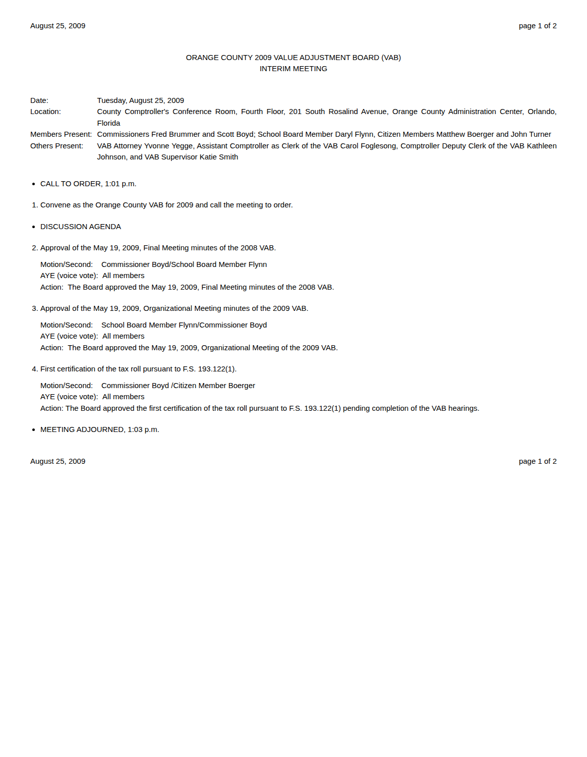August 25, 2009 page 1 of 2
ORANGE COUNTY 2009 VALUE ADJUSTMENT BOARD (VAB)
INTERIM MEETING
Date:
Tuesday, August 25, 2009
Location:
County Comptroller's Conference Room, Fourth Floor, 201 South Rosalind Avenue, Orange County Administration Center, Orlando, Florida
Members Present:
Commissioners Fred Brummer and Scott Boyd; School Board Member Daryl Flynn, Citizen Members Matthew Boerger and John Turner
Others Present:
VAB Attorney Yvonne Yegge, Assistant Comptroller as Clerk of the VAB Carol Foglesong, Comptroller Deputy Clerk of the VAB Kathleen Johnson, and VAB Supervisor Katie Smith
CALL TO ORDER, 1:01 p.m.
Convene as the Orange County VAB for 2009 and call the meeting to order.
DISCUSSION AGENDA
Approval of the May 19, 2009, Final Meeting minutes of the 2008 VAB.
Motion/Second: Commissioner Boyd/School Board Member Flynn
AYE (voice vote): All members
Action: The Board approved the May 19, 2009, Final Meeting minutes of the 2008 VAB.
Approval of the May 19, 2009, Organizational Meeting minutes of the 2009 VAB.
Motion/Second: School Board Member Flynn/Commissioner Boyd
AYE (voice vote): All members
Action: The Board approved the May 19, 2009, Organizational Meeting of the 2009 VAB.
First certification of the tax roll pursuant to F.S. 193.122(1).
Motion/Second: Commissioner Boyd /Citizen Member Boerger
AYE (voice vote): All members
Action: The Board approved the first certification of the tax roll pursuant to F.S. 193.122(1) pending completion of the VAB hearings.
MEETING ADJOURNED, 1:03 p.m.
August 25, 2009 page 1 of 2